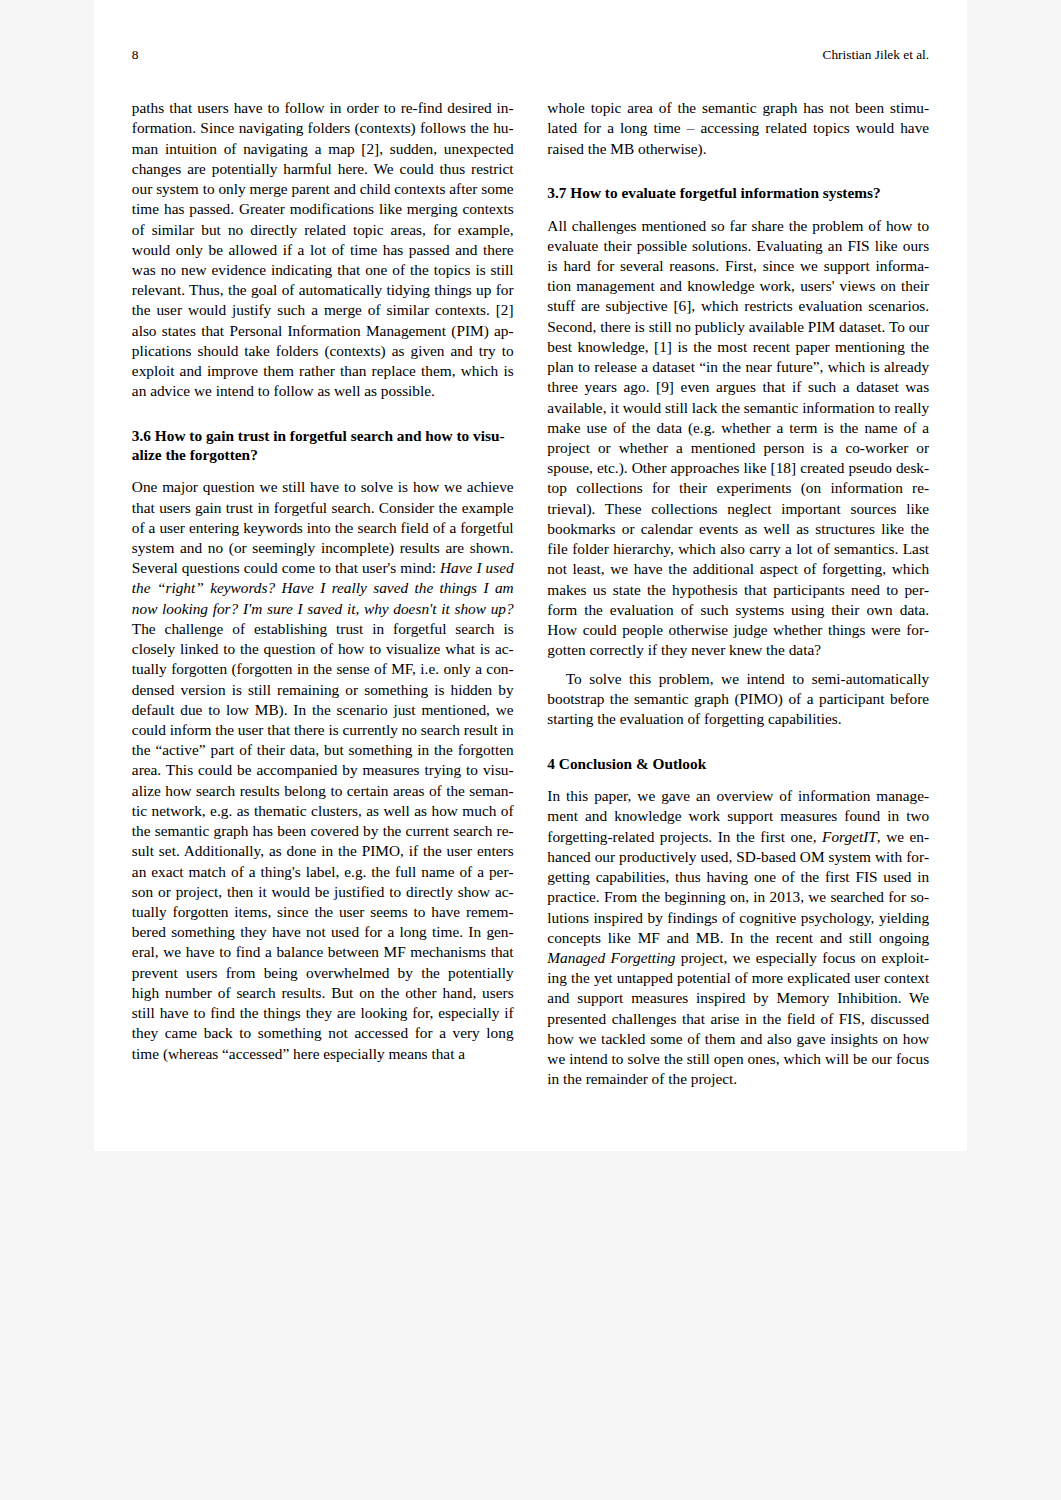8 Christian Jilek et al.
paths that users have to follow in order to re-find desired information. Since navigating folders (contexts) follows the human intuition of navigating a map [2], sudden, unexpected changes are potentially harmful here. We could thus restrict our system to only merge parent and child contexts after some time has passed. Greater modifications like merging contexts of similar but no directly related topic areas, for example, would only be allowed if a lot of time has passed and there was no new evidence indicating that one of the topics is still relevant. Thus, the goal of automatically tidying things up for the user would justify such a merge of similar contexts. [2] also states that Personal Information Management (PIM) applications should take folders (contexts) as given and try to exploit and improve them rather than replace them, which is an advice we intend to follow as well as possible.
3.6 How to gain trust in forgetful search and how to visualize the forgotten?
One major question we still have to solve is how we achieve that users gain trust in forgetful search. Consider the example of a user entering keywords into the search field of a forgetful system and no (or seemingly incomplete) results are shown. Several questions could come to that user's mind: Have I used the “right” keywords? Have I really saved the things I am now looking for? I'm sure I saved it, why doesn't it show up? The challenge of establishing trust in forgetful search is closely linked to the question of how to visualize what is actually forgotten (forgotten in the sense of MF, i.e. only a condensed version is still remaining or something is hidden by default due to low MB). In the scenario just mentioned, we could inform the user that there is currently no search result in the “active” part of their data, but something in the forgotten area. This could be accompanied by measures trying to visualize how search results belong to certain areas of the semantic network, e.g. as thematic clusters, as well as how much of the semantic graph has been covered by the current search result set. Additionally, as done in the PIMO, if the user enters an exact match of a thing's label, e.g. the full name of a person or project, then it would be justified to directly show actually forgotten items, since the user seems to have remembered something they have not used for a long time. In general, we have to find a balance between MF mechanisms that prevent users from being overwhelmed by the potentially high number of search results. But on the other hand, users still have to find the things they are looking for, especially if they came back to something not accessed for a very long time (whereas “accessed” here especially means that a
whole topic area of the semantic graph has not been stimulated for a long time – accessing related topics would have raised the MB otherwise).
3.7 How to evaluate forgetful information systems?
All challenges mentioned so far share the problem of how to evaluate their possible solutions. Evaluating an FIS like ours is hard for several reasons. First, since we support information management and knowledge work, users' views on their stuff are subjective [6], which restricts evaluation scenarios. Second, there is still no publicly available PIM dataset. To our best knowledge, [1] is the most recent paper mentioning the plan to release a dataset “in the near future”, which is already three years ago. [9] even argues that if such a dataset was available, it would still lack the semantic information to really make use of the data (e.g. whether a term is the name of a project or whether a mentioned person is a co-worker or spouse, etc.). Other approaches like [18] created pseudo desktop collections for their experiments (on information retrieval). These collections neglect important sources like bookmarks or calendar events as well as structures like the file folder hierarchy, which also carry a lot of semantics. Last not least, we have the additional aspect of forgetting, which makes us state the hypothesis that participants need to perform the evaluation of such systems using their own data. How could people otherwise judge whether things were forgotten correctly if they never knew the data?
To solve this problem, we intend to semi-automatically bootstrap the semantic graph (PIMO) of a participant before starting the evaluation of forgetting capabilities.
4 Conclusion & Outlook
In this paper, we gave an overview of information management and knowledge work support measures found in two forgetting-related projects. In the first one, ForgetIT, we enhanced our productively used, SD-based OM system with forgetting capabilities, thus having one of the first FIS used in practice. From the beginning on, in 2013, we searched for solutions inspired by findings of cognitive psychology, yielding concepts like MF and MB. In the recent and still ongoing Managed Forgetting project, we especially focus on exploiting the yet untapped potential of more explicated user context and support measures inspired by Memory Inhibition. We presented challenges that arise in the field of FIS, discussed how we tackled some of them and also gave insights on how we intend to solve the still open ones, which will be our focus in the remainder of the project.